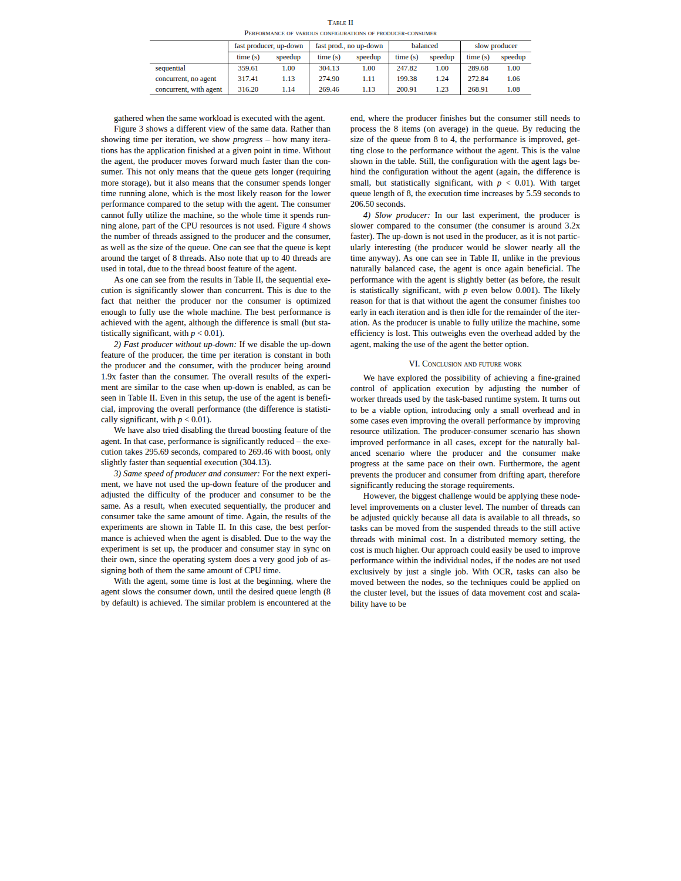Table II
Performance of various configurations of producer-consumer
| | fast producer, up-down | fast prod., no up-down | balanced | slow producer |
| --- | --- | --- | --- | --- |
| time (s) | speedup | time (s) | speedup | time (s) | speedup | time (s) | speedup |
| sequential | 359.61 | 1.00 | 304.13 | 1.00 | 247.82 | 1.00 | 289.68 | 1.00 |
| concurrent, no agent | 317.41 | 1.13 | 274.90 | 1.11 | 199.38 | 1.24 | 272.84 | 1.06 |
| concurrent, with agent | 316.20 | 1.14 | 269.46 | 1.13 | 200.91 | 1.23 | 268.91 | 1.08 |
gathered when the same workload is executed with the agent.
Figure 3 shows a different view of the same data. Rather than showing time per iteration, we show progress – how many iterations has the application finished at a given point in time. Without the agent, the producer moves forward much faster than the consumer. This not only means that the queue gets longer (requiring more storage), but it also means that the consumer spends longer time running alone, which is the most likely reason for the lower performance compared to the setup with the agent. The consumer cannot fully utilize the machine, so the whole time it spends running alone, part of the CPU resources is not used. Figure 4 shows the number of threads assigned to the producer and the consumer, as well as the size of the queue. One can see that the queue is kept around the target of 8 threads. Also note that up to 40 threads are used in total, due to the thread boost feature of the agent.
As one can see from the results in Table II, the sequential execution is significantly slower than concurrent. This is due to the fact that neither the producer nor the consumer is optimized enough to fully use the whole machine. The best performance is achieved with the agent, although the difference is small (but statistically significant, with p < 0.01).
2) Fast producer without up-down: If we disable the up-down feature of the producer, the time per iteration is constant in both the producer and the consumer, with the producer being around 1.9x faster than the consumer. The overall results of the experiment are similar to the case when up-down is enabled, as can be seen in Table II. Even in this setup, the use of the agent is beneficial, improving the overall performance (the difference is statistically significant, with p < 0.01).
We have also tried disabling the thread boosting feature of the agent. In that case, performance is significantly reduced – the execution takes 295.69 seconds, compared to 269.46 with boost, only slightly faster than sequential execution (304.13).
3) Same speed of producer and consumer: For the next experiment, we have not used the up-down feature of the producer and adjusted the difficulty of the producer and consumer to be the same. As a result, when executed sequentially, the producer and consumer take the same amount of time. Again, the results of the experiments are shown in Table II. In this case, the best performance is achieved when the agent is disabled. Due to the way the experiment is set up, the producer and consumer stay in sync on their own, since the operating system does a very good job of assigning both of them the same amount of CPU time.
With the agent, some time is lost at the beginning, where the agent slows the consumer down, until the desired queue length (8 by default) is achieved. The similar problem is encountered at the end, where the producer finishes but the consumer still needs to process the 8 items (on average) in the queue. By reducing the size of the queue from 8 to 4, the performance is improved, getting close to the performance without the agent. This is the value shown in the table. Still, the configuration with the agent lags behind the configuration without the agent (again, the difference is small, but statistically significant, with p < 0.01). With target queue length of 8, the execution time increases by 5.59 seconds to 206.50 seconds.
4) Slow producer: In our last experiment, the producer is slower compared to the consumer (the consumer is around 3.2x faster). The up-down is not used in the producer, as it is not particularly interesting (the producer would be slower nearly all the time anyway). As one can see in Table II, unlike in the previous naturally balanced case, the agent is once again beneficial. The performance with the agent is slightly better (as before, the result is statistically significant, with p even below 0.001). The likely reason for that is that without the agent the consumer finishes too early in each iteration and is then idle for the remainder of the iteration. As the producer is unable to fully utilize the machine, some efficiency is lost. This outweighs even the overhead added by the agent, making the use of the agent the better option.
VI. Conclusion and future work
We have explored the possibility of achieving a fine-grained control of application execution by adjusting the number of worker threads used by the task-based runtime system. It turns out to be a viable option, introducing only a small overhead and in some cases even improving the overall performance by improving resource utilization. The producer-consumer scenario has shown improved performance in all cases, except for the naturally balanced scenario where the producer and the consumer make progress at the same pace on their own. Furthermore, the agent prevents the producer and consumer from drifting apart, therefore significantly reducing the storage requirements.
However, the biggest challenge would be applying these node-level improvements on a cluster level. The number of threads can be adjusted quickly because all data is available to all threads, so tasks can be moved from the suspended threads to the still active threads with minimal cost. In a distributed memory setting, the cost is much higher. Our approach could easily be used to improve performance within the individual nodes, if the nodes are not used exclusively by just a single job. With OCR, tasks can also be moved between the nodes, so the techniques could be applied on the cluster level, but the issues of data movement cost and scalability have to be